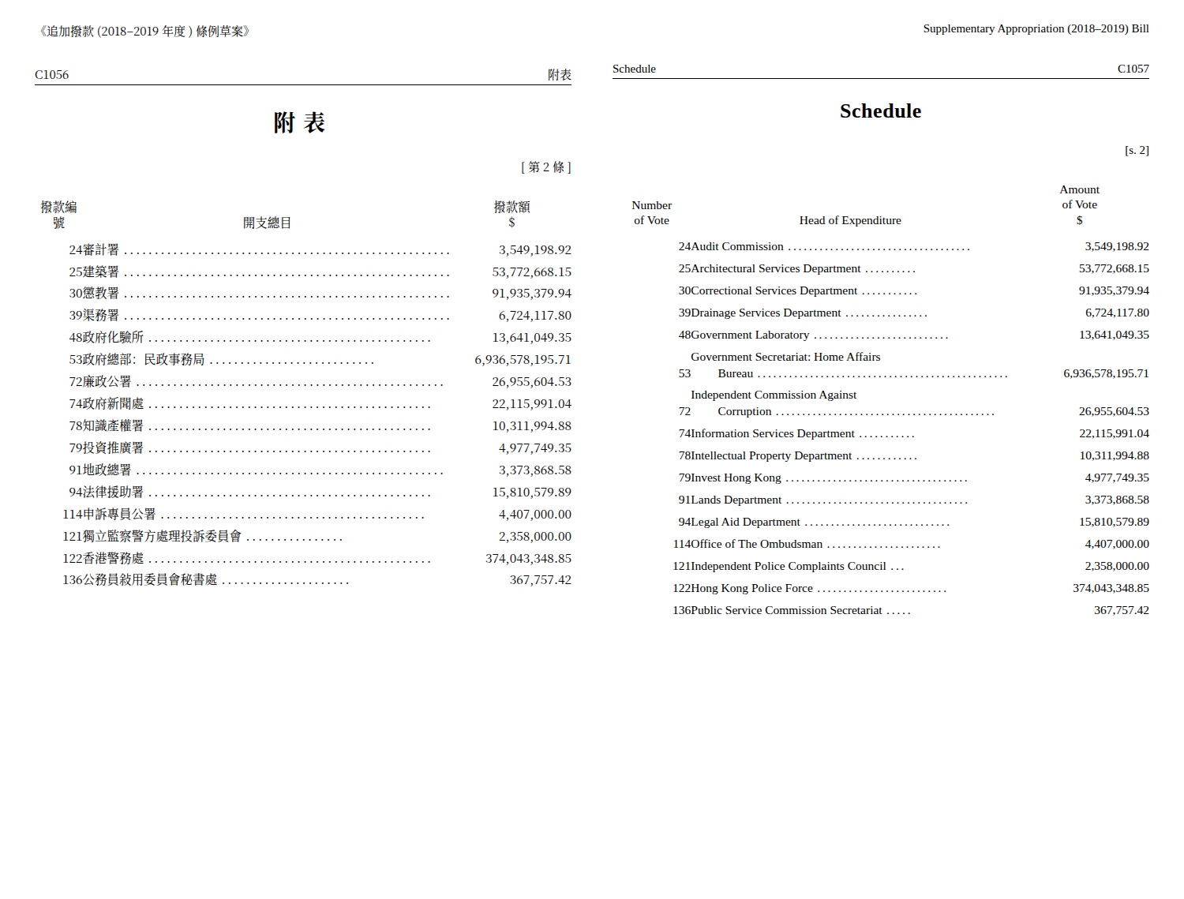《追加撥款 (2018–2019 年度 ) 條例草案》
C1056 附表
附表
[ 第 2 條 ]
| 撥款編號 | 開支總目 | 撥款額 $ |
| --- | --- | --- |
| 24 | 審計署 ..................................................... | 3,549,198.92 |
| 25 | 建築署 ..................................................... | 53,772,668.15 |
| 30 | 懲教署 ..................................................... | 91,935,379.94 |
| 39 | 渠務署 ..................................................... | 6,724,117.80 |
| 48 | 政府化驗所 .............................................. | 13,641,049.35 |
| 53 | 政府總部：民政事務局 ........................... | 6,936,578,195.71 |
| 72 | 廉政公署 .................................................. | 26,955,604.53 |
| 74 | 政府新聞處 .............................................. | 22,115,991.04 |
| 78 | 知識產權署 .............................................. | 10,311,994.88 |
| 79 | 投資推廣署 .............................................. | 4,977,749.35 |
| 91 | 地政總署 .................................................. | 3,373,868.58 |
| 94 | 法律援助署 .............................................. | 15,810,579.89 |
| 114 | 申訴專員公署 ........................................... | 4,407,000.00 |
| 121 | 獨立監察警方處理投訴委員會 ................ | 2,358,000.00 |
| 122 | 香港警務處 .............................................. | 374,043,348.85 |
| 136 | 公務員敍用委員會秘書處 ..................... | 367,757.42 |
Supplementary Appropriation (2018–2019) Bill
Schedule C1057
Schedule
[s. 2]
| Number of Vote | Head of Expenditure | Amount of Vote $ |
| --- | --- | --- |
| 24 | Audit Commission ................................... | 3,549,198.92 |
| 25 | Architectural Services Department .......... | 53,772,668.15 |
| 30 | Correctional Services Department ........... | 91,935,379.94 |
| 39 | Drainage Services Department ................ | 6,724,117.80 |
| 48 | Government Laboratory .......................... | 13,641,049.35 |
| 53 | Government Secretariat: Home Affairs Bureau ................................................ | 6,936,578,195.71 |
| 72 | Independent Commission Against Corruption .......................................... | 26,955,604.53 |
| 74 | Information Services Department ........... | 22,115,991.04 |
| 78 | Intellectual Property Department ............ | 10,311,994.88 |
| 79 | Invest Hong Kong ................................... | 4,977,749.35 |
| 91 | Lands Department ................................... | 3,373,868.58 |
| 94 | Legal Aid Department ............................ | 15,810,579.89 |
| 114 | Office of The Ombudsman ...................... | 4,407,000.00 |
| 121 | Independent Police Complaints Council ... | 2,358,000.00 |
| 122 | Hong Kong Police Force ......................... | 374,043,348.85 |
| 136 | Public Service Commission Secretariat ..... | 367,757.42 |